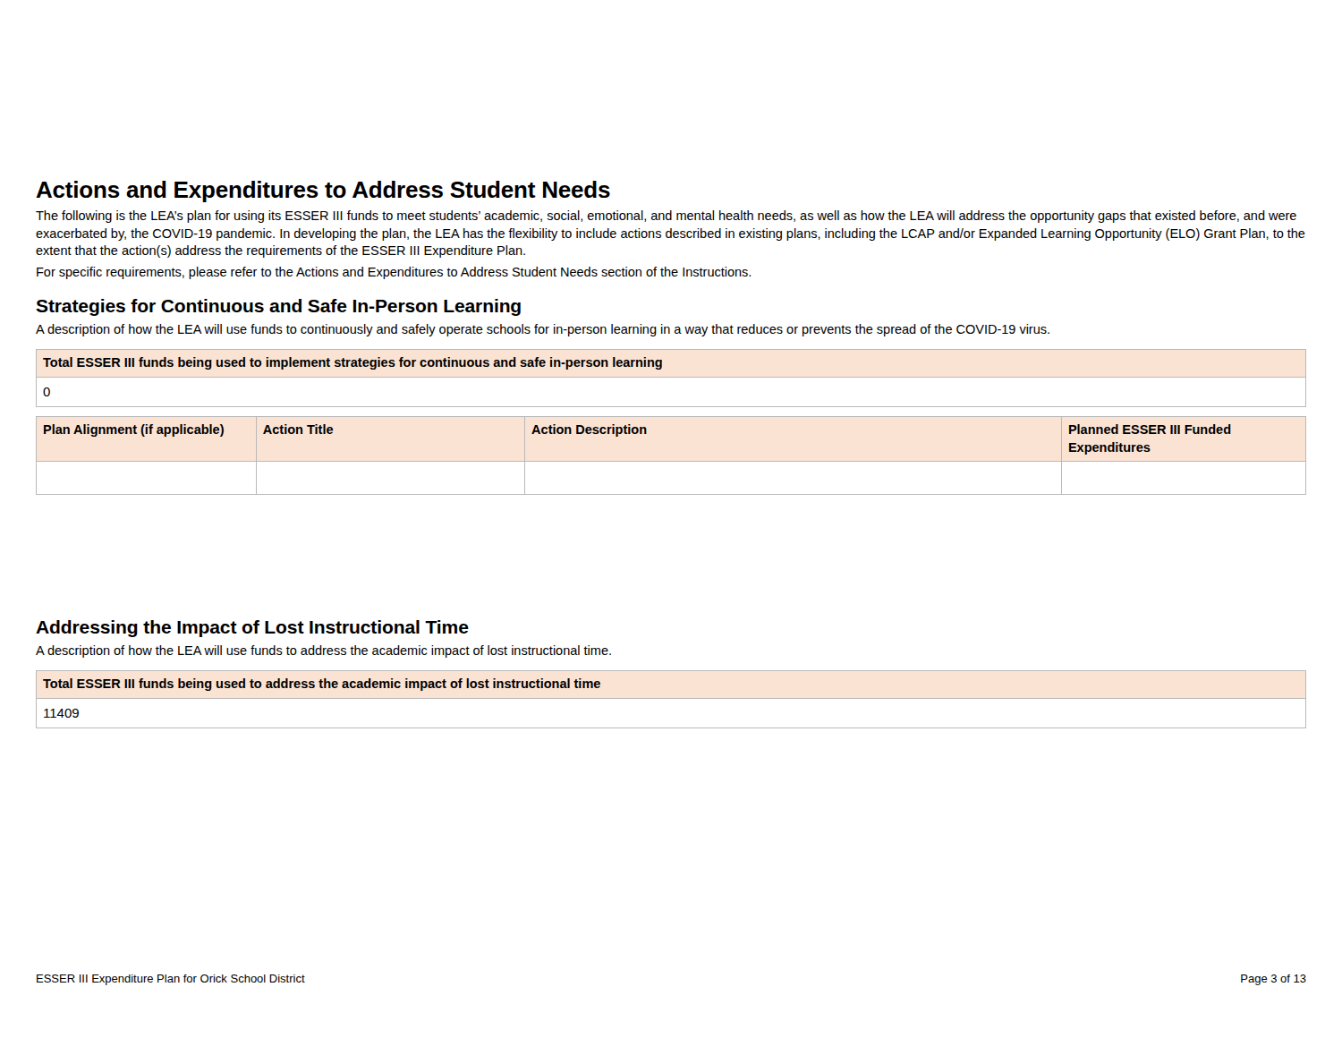Actions and Expenditures to Address Student Needs
The following is the LEA’s plan for using its ESSER III funds to meet students’ academic, social, emotional, and mental health needs, as well as how the LEA will address the opportunity gaps that existed before, and were exacerbated by, the COVID-19 pandemic. In developing the plan, the LEA has the flexibility to include actions described in existing plans, including the LCAP and/or Expanded Learning Opportunity (ELO) Grant Plan, to the extent that the action(s) address the requirements of the ESSER III Expenditure Plan.
For specific requirements, please refer to the Actions and Expenditures to Address Student Needs section of the Instructions.
Strategies for Continuous and Safe In-Person Learning
A description of how the LEA will use funds to continuously and safely operate schools for in-person learning in a way that reduces or prevents the spread of the COVID-19 virus.
Total ESSER III funds being used to implement strategies for continuous and safe in-person learning
0
| Plan Alignment (if applicable) | Action Title | Action Description | Planned ESSER III Funded Expenditures |
| --- | --- | --- | --- |
Addressing the Impact of Lost Instructional Time
A description of how the LEA will use funds to address the academic impact of lost instructional time.
Total ESSER III funds being used to address the academic impact of lost instructional time
11409
ESSER III Expenditure Plan for Orick School District Page 3 of 13